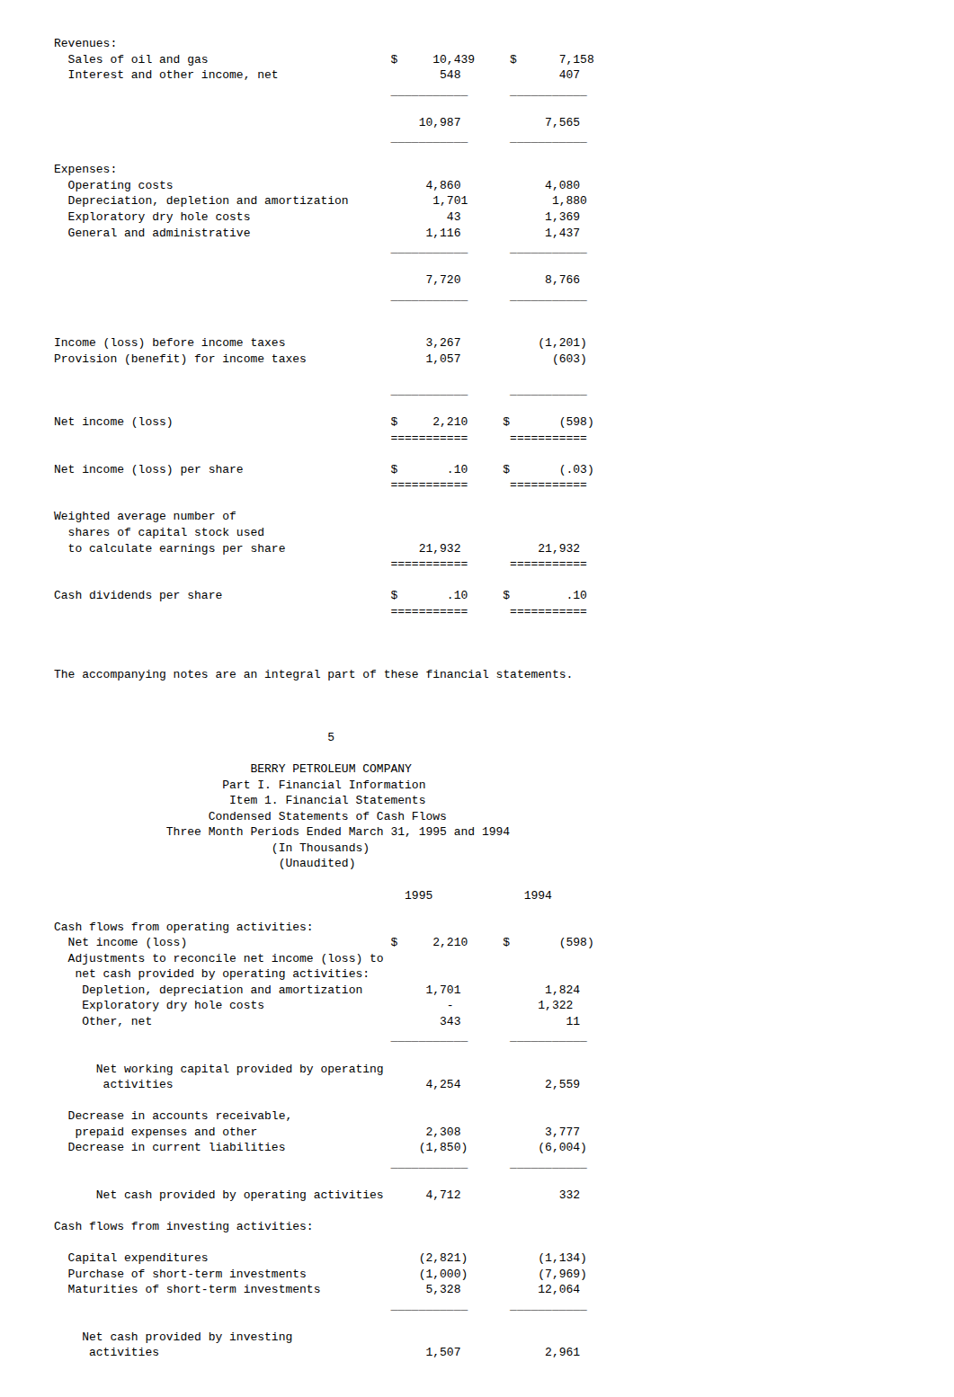Revenues:
  Sales of oil and gas                          $     10,439     $      7,158
  Interest and other income, net                       548              407
                                                ___________      ___________

                                                    10,987            7,565
                                                ___________      ___________

Expenses:
  Operating costs                                    4,860            4,080
  Depreciation, depletion and amortization            1,701            1,880
  Exploratory dry hole costs                            43            1,369
  General and administrative                         1,116            1,437
                                                ___________      ___________

                                                     7,720            8,766
                                                ___________      ___________


Income (loss) before income taxes                    3,267           (1,201)
Provision (benefit) for income taxes                 1,057             (603)

                                                ___________      ___________

Net income (loss)                               $     2,210     $       (598)
                                                ===========      ===========

Net income (loss) per share                     $       .10     $       (.03)
                                                ===========      ===========

Weighted average number of
  shares of capital stock used
  to calculate earnings per share                   21,932           21,932
                                                ===========      ===========

Cash dividends per share                        $       .10     $        .10
                                                ===========      ===========



The accompanying notes are an integral part of these financial statements.
                                       5
                            BERRY PETROLEUM COMPANY
                        Part I. Financial Information
                         Item 1. Financial Statements
                      Condensed Statements of Cash Flows
                Three Month Periods Ended March 31, 1995 and 1994
                               (In Thousands)
                                (Unaudited)

                                                  1995             1994

Cash flows from operating activities:
  Net income (loss)                             $     2,210     $       (598)
  Adjustments to reconcile net income (loss) to
   net cash provided by operating activities:
    Depletion, depreciation and amortization         1,701            1,824
    Exploratory dry hole costs                          -            1,322
    Other, net                                         343               11
                                                ___________      ___________

      Net working capital provided by operating
       activities                                    4,254            2,559

  Decrease in accounts receivable,
   prepaid expenses and other                        2,308            3,777
  Decrease in current liabilities                   (1,850)          (6,004)
                                                ___________      ___________

      Net cash provided by operating activities      4,712              332

Cash flows from investing activities:

  Capital expenditures                              (2,821)          (1,134)
  Purchase of short-term investments                (1,000)          (7,969)
  Maturities of short-term investments               5,328           12,064
                                                ___________      ___________

    Net cash provided by investing
     activities                                      1,507            2,961